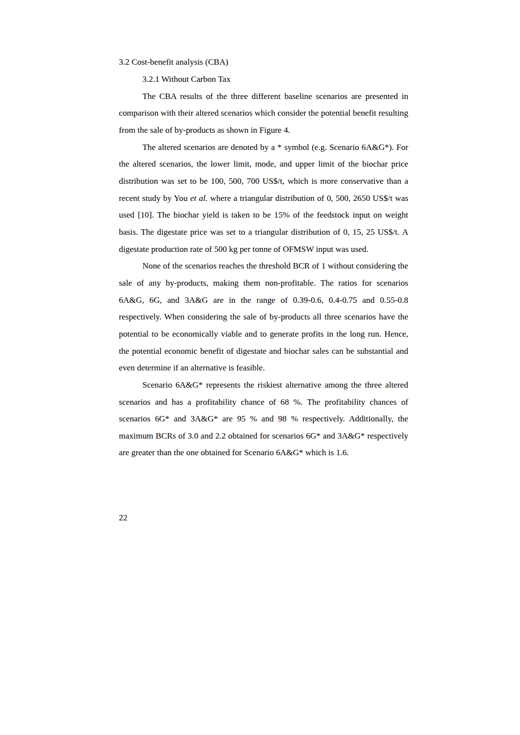3.2 Cost-benefit analysis (CBA)
3.2.1 Without Carbon Tax
The CBA results of the three different baseline scenarios are presented in comparison with their altered scenarios which consider the potential benefit resulting from the sale of by-products as shown in Figure 4.
The altered scenarios are denoted by a * symbol (e.g. Scenario 6A&G*). For the altered scenarios, the lower limit, mode, and upper limit of the biochar price distribution was set to be 100, 500, 700 US$/t, which is more conservative than a recent study by You et al. where a triangular distribution of 0, 500, 2650 US$/t was used [10]. The biochar yield is taken to be 15% of the feedstock input on weight basis. The digestate price was set to a triangular distribution of 0, 15, 25 US$/t. A digestate production rate of 500 kg per tonne of OFMSW input was used.
None of the scenarios reaches the threshold BCR of 1 without considering the sale of any by-products, making them non-profitable. The ratios for scenarios 6A&G, 6G, and 3A&G are in the range of 0.39-0.6, 0.4-0.75 and 0.55-0.8 respectively. When considering the sale of by-products all three scenarios have the potential to be economically viable and to generate profits in the long run. Hence, the potential economic benefit of digestate and biochar sales can be substantial and even determine if an alternative is feasible.
Scenario 6A&G* represents the riskiest alternative among the three altered scenarios and has a profitability chance of 68 %. The profitability chances of scenarios 6G* and 3A&G* are 95 % and 98 % respectively. Additionally, the maximum BCRs of 3.0 and 2.2 obtained for scenarios 6G* and 3A&G* respectively are greater than the one obtained for Scenario 6A&G* which is 1.6.
22